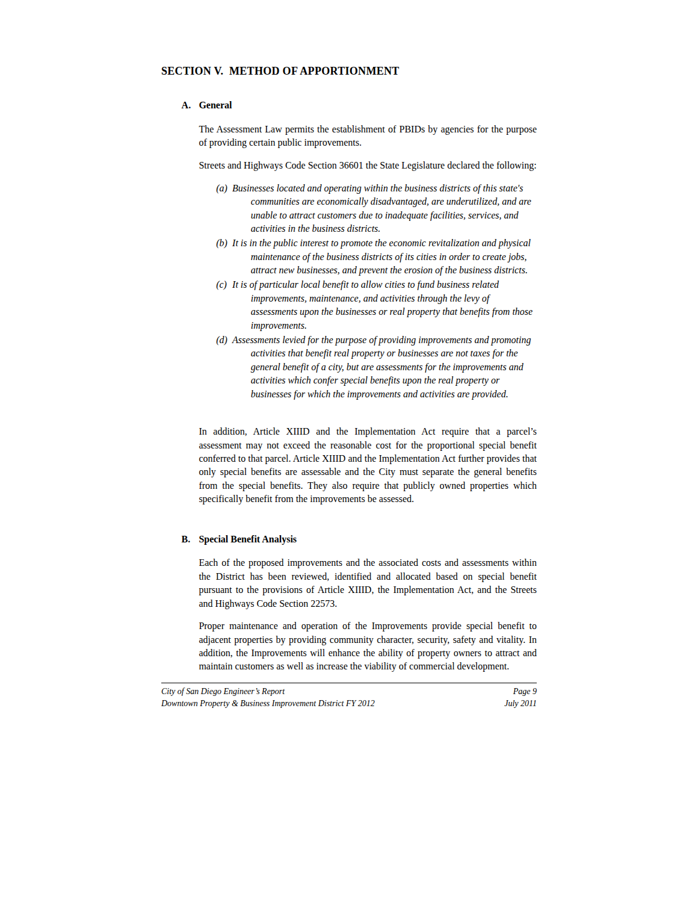SECTION V. METHOD OF APPORTIONMENT
A. General
The Assessment Law permits the establishment of PBIDs by agencies for the purpose of providing certain public improvements.
Streets and Highways Code Section 36601 the State Legislature declared the following:
(a) Businesses located and operating within the business districts of this state's communities are economically disadvantaged, are underutilized, and are unable to attract customers due to inadequate facilities, services, and activities in the business districts.
(b) It is in the public interest to promote the economic revitalization and physical maintenance of the business districts of its cities in order to create jobs, attract new businesses, and prevent the erosion of the business districts.
(c) It is of particular local benefit to allow cities to fund business related improvements, maintenance, and activities through the levy of assessments upon the businesses or real property that benefits from those improvements.
(d) Assessments levied for the purpose of providing improvements and promoting activities that benefit real property or businesses are not taxes for the general benefit of a city, but are assessments for the improvements and activities which confer special benefits upon the real property or businesses for which the improvements and activities are provided.
In addition, Article XIIID and the Implementation Act require that a parcel’s assessment may not exceed the reasonable cost for the proportional special benefit conferred to that parcel. Article XIIID and the Implementation Act further provides that only special benefits are assessable and the City must separate the general benefits from the special benefits. They also require that publicly owned properties which specifically benefit from the improvements be assessed.
B. Special Benefit Analysis
Each of the proposed improvements and the associated costs and assessments within the District has been reviewed, identified and allocated based on special benefit pursuant to the provisions of Article XIIID, the Implementation Act, and the Streets and Highways Code Section 22573.
Proper maintenance and operation of the Improvements provide special benefit to adjacent properties by providing community character, security, safety and vitality. In addition, the Improvements will enhance the ability of property owners to attract and maintain customers as well as increase the viability of commercial development.
City of San Diego Engineer’s Report Downtown Property & Business Improvement District FY 2012
Page 9 July 2011